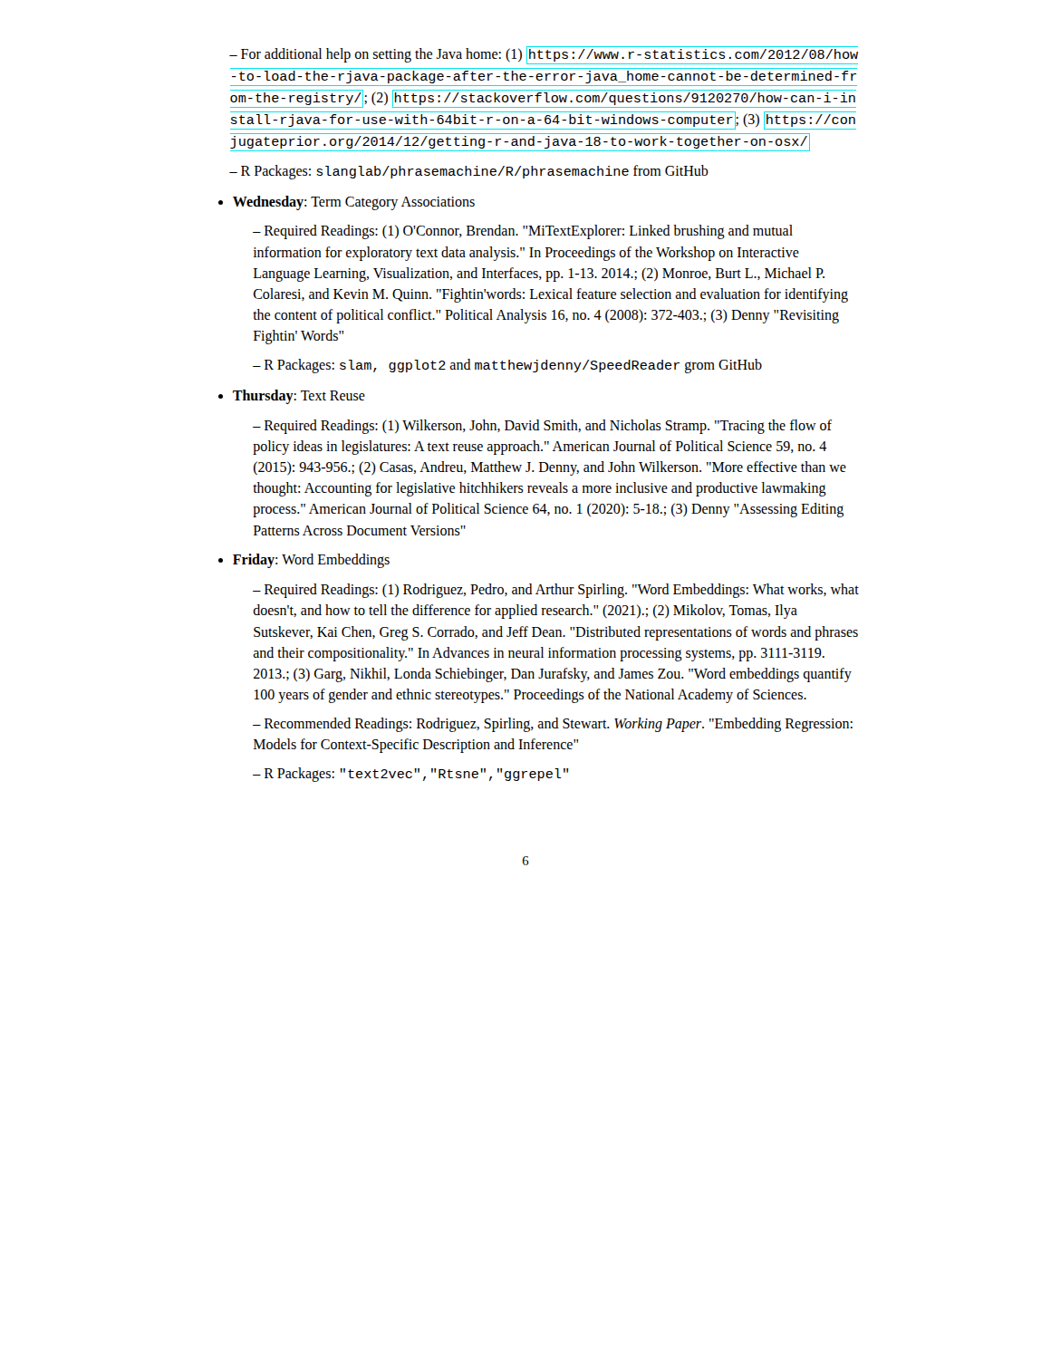For additional help on setting the Java home: (1) https://www.r-statistics.com/2012/08/how-to-load-the-rjava-package-after-the-error-java_home-cannot-be-determined-from-the-registry/; (2) https://stackoverflow.com/questions/9120270/how-can-i-install-rjava-for-use-with-64bit-r-on-a-64-bit-windows-computer; (3) https://conjugateprior.org/2014/12/getting-r-and-java-18-to-work-together-on-osx/
R Packages: slanglab/phrasemachine/R/phrasemachine from GitHub
Wednesday: Term Category Associations
Required Readings: (1) O'Connor, Brendan. "MiTextExplorer: Linked brushing and mutual information for exploratory text data analysis." In Proceedings of the Workshop on Interactive Language Learning, Visualization, and Interfaces, pp. 1-13. 2014.; (2) Monroe, Burt L., Michael P. Colaresi, and Kevin M. Quinn. "Fightin'words: Lexical feature selection and evaluation for identifying the content of political conflict." Political Analysis 16, no. 4 (2008): 372-403.; (3) Denny "Revisiting Fightin' Words"
R Packages: slam, ggplot2 and matthewjdenny/SpeedReader grom GitHub
Thursday: Text Reuse
Required Readings: (1) Wilkerson, John, David Smith, and Nicholas Stramp. "Tracing the flow of policy ideas in legislatures: A text reuse approach." American Journal of Political Science 59, no. 4 (2015): 943-956.; (2) Casas, Andreu, Matthew J. Denny, and John Wilkerson. "More effective than we thought: Accounting for legislative hitchhikers reveals a more inclusive and productive lawmaking process." American Journal of Political Science 64, no. 1 (2020): 5-18.; (3) Denny "Assessing Editing Patterns Across Document Versions"
Friday: Word Embeddings
Required Readings: (1) Rodriguez, Pedro, and Arthur Spirling. "Word Embeddings: What works, what doesn't, and how to tell the difference for applied research." (2021).; (2) Mikolov, Tomas, Ilya Sutskever, Kai Chen, Greg S. Corrado, and Jeff Dean. "Distributed representations of words and phrases and their compositionality." In Advances in neural information processing systems, pp. 3111-3119. 2013.; (3) Garg, Nikhil, Londa Schiebinger, Dan Jurafsky, and James Zou. "Word embeddings quantify 100 years of gender and ethnic stereotypes." Proceedings of the National Academy of Sciences.
Recommended Readings: Rodriguez, Spirling, and Stewart. Working Paper. "Embedding Regression: Models for Context-Specific Description and Inference"
R Packages: "text2vec","Rtsne","ggrepel"
6